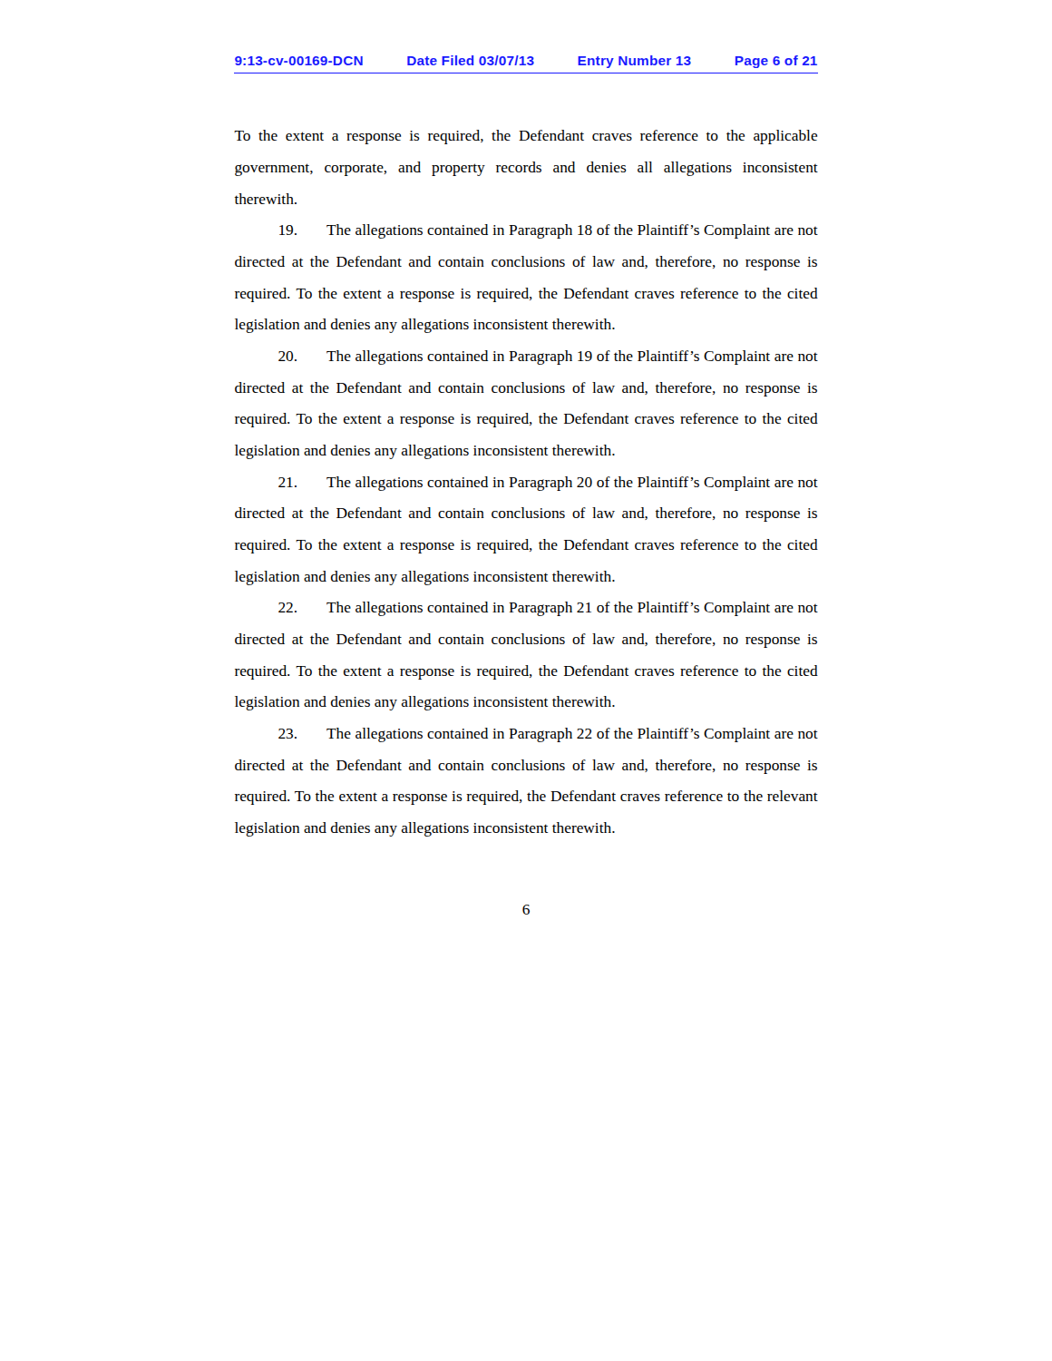9:13-cv-00169-DCN Date Filed 03/07/13 Entry Number 13 Page 6 of 21
To the extent a response is required, the Defendant craves reference to the applicable government, corporate, and property records and denies all allegations inconsistent therewith.
19. The allegations contained in Paragraph 18 of the Plaintiff’s Complaint are not directed at the Defendant and contain conclusions of law and, therefore, no response is required. To the extent a response is required, the Defendant craves reference to the cited legislation and denies any allegations inconsistent therewith.
20. The allegations contained in Paragraph 19 of the Plaintiff’s Complaint are not directed at the Defendant and contain conclusions of law and, therefore, no response is required. To the extent a response is required, the Defendant craves reference to the cited legislation and denies any allegations inconsistent therewith.
21. The allegations contained in Paragraph 20 of the Plaintiff’s Complaint are not directed at the Defendant and contain conclusions of law and, therefore, no response is required. To the extent a response is required, the Defendant craves reference to the cited legislation and denies any allegations inconsistent therewith.
22. The allegations contained in Paragraph 21 of the Plaintiff’s Complaint are not directed at the Defendant and contain conclusions of law and, therefore, no response is required. To the extent a response is required, the Defendant craves reference to the cited legislation and denies any allegations inconsistent therewith.
23. The allegations contained in Paragraph 22 of the Plaintiff’s Complaint are not directed at the Defendant and contain conclusions of law and, therefore, no response is required. To the extent a response is required, the Defendant craves reference to the relevant legislation and denies any allegations inconsistent therewith.
6